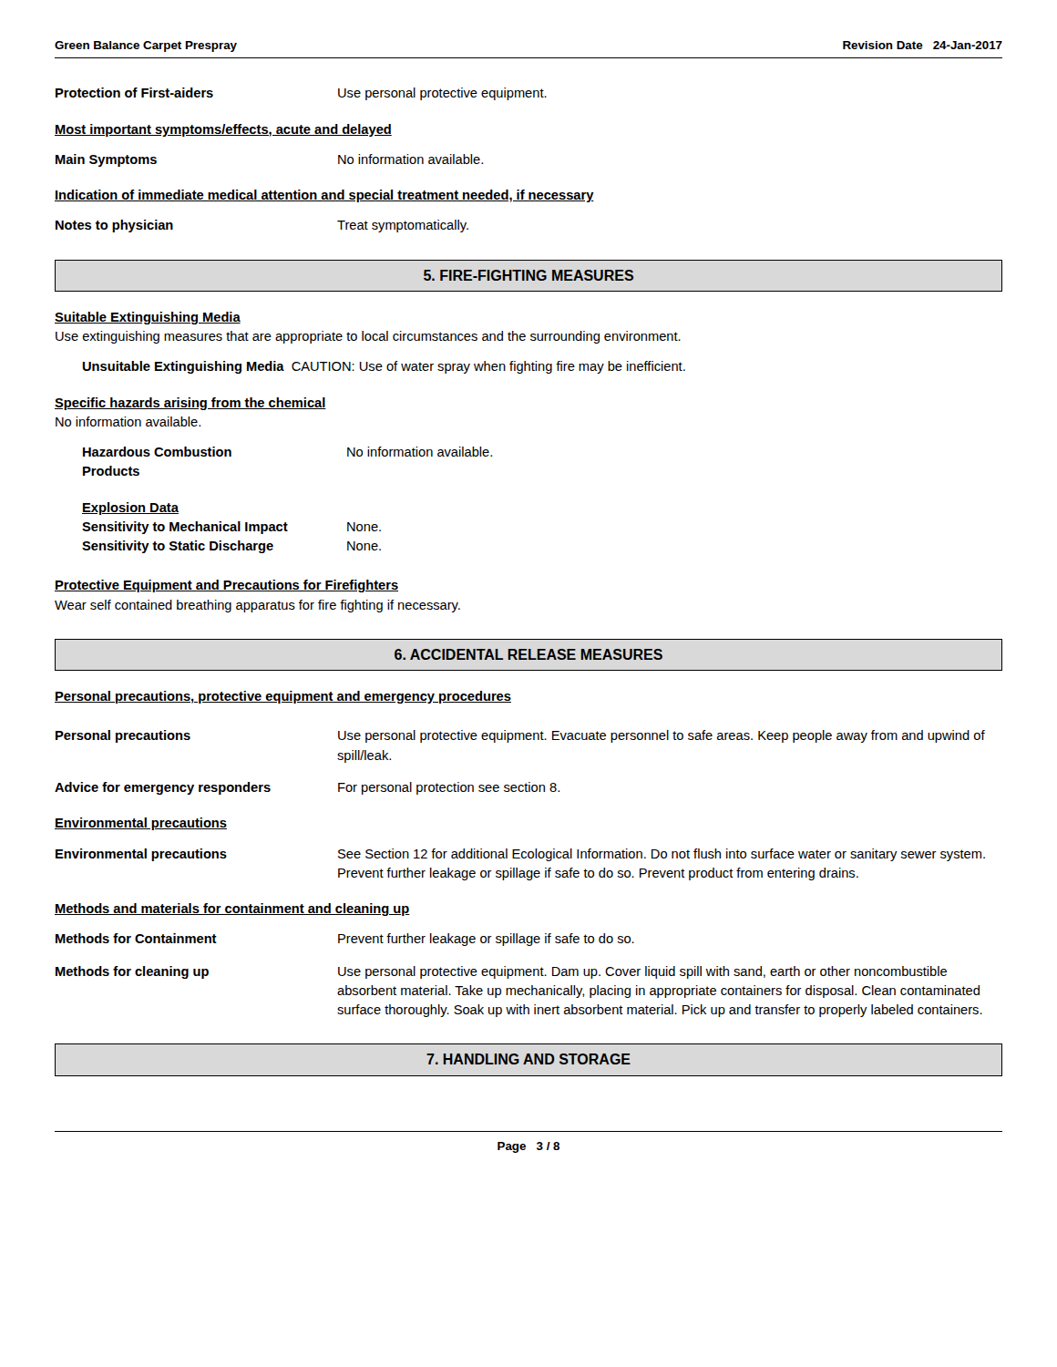Green Balance Carpet Prespray
Revision Date 24-Jan-2017
Protection of First-aiders
Use personal protective equipment.
Most important symptoms/effects, acute and delayed
Main Symptoms
No information available.
Indication of immediate medical attention and special treatment needed, if necessary
Notes to physician
Treat symptomatically.
5. FIRE-FIGHTING MEASURES
Suitable Extinguishing Media
Use extinguishing measures that are appropriate to local circumstances and the surrounding environment.
Unsuitable Extinguishing Media CAUTION: Use of water spray when fighting fire may be inefficient.
Specific hazards arising from the chemical
No information available.
Hazardous Combustion
Products
No information available.
Explosion Data
Sensitivity to Mechanical Impact
None.
Sensitivity to Static Discharge
None.
Protective Equipment and Precautions for Firefighters
Wear self contained breathing apparatus for fire fighting if necessary.
6. ACCIDENTAL RELEASE MEASURES
Personal precautions, protective equipment and emergency procedures
Personal precautions
Use personal protective equipment. Evacuate personnel to safe areas. Keep people away from and upwind of spill/leak.
Advice for emergency responders
For personal protection see section 8.
Environmental precautions
Environmental precautions
See Section 12 for additional Ecological Information. Do not flush into surface water or sanitary sewer system. Prevent further leakage or spillage if safe to do so. Prevent product from entering drains.
Methods and materials for containment and cleaning up
Methods for Containment
Prevent further leakage or spillage if safe to do so.
Methods for cleaning up
Use personal protective equipment. Dam up. Cover liquid spill with sand, earth or other noncombustible absorbent material. Take up mechanically, placing in appropriate containers for disposal. Clean contaminated surface thoroughly. Soak up with inert absorbent material. Pick up and transfer to properly labeled containers.
7. HANDLING AND STORAGE
Page 3 / 8